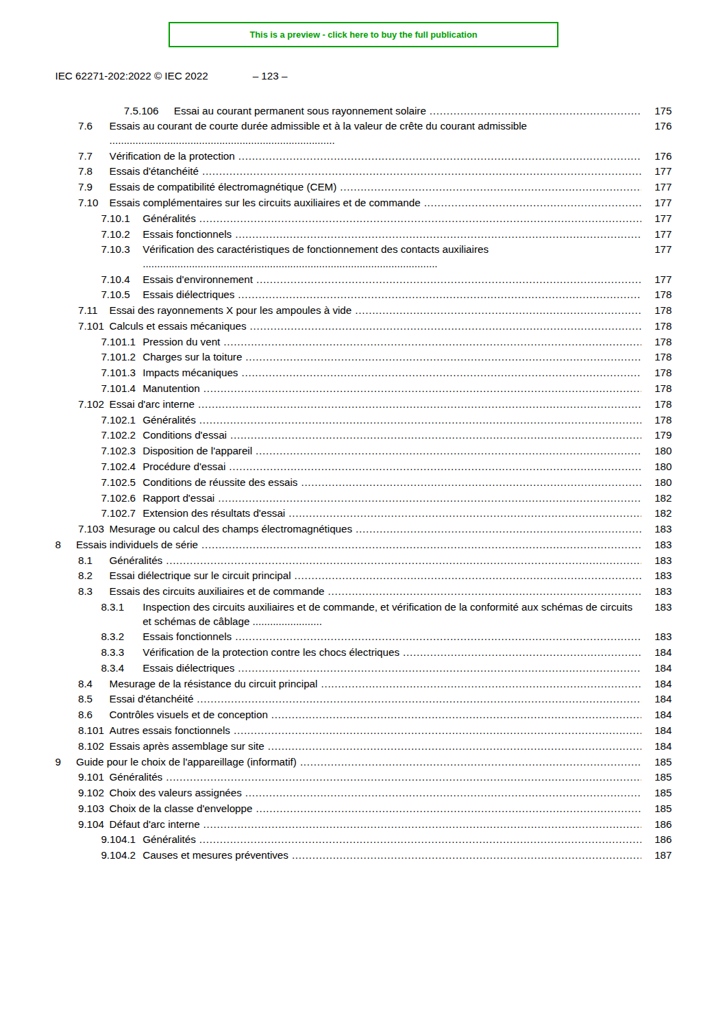This is a preview - click here to buy the full publication
IEC 62271-202:2022 © IEC 2022 – 123 –
7.5.106 Essai au courant permanent sous rayonnement solaire 175
7.6 Essais au courant de courte durée admissible et à la valeur de crête du courant admissible .............................................................................. 176
7.7 Vérification de la protection 176
7.8 Essais d'étanchéité 177
7.9 Essais de compatibilité électromagnétique (CEM) 177
7.10 Essais complémentaires sur les circuits auxiliaires et de commande 177
7.10.1 Généralités 177
7.10.2 Essais fonctionnels 177
7.10.3 Vérification des caractéristiques de fonctionnement des contacts auxiliaires ...................................................................................................... 177
7.10.4 Essais d'environnement 177
7.10.5 Essais diélectriques 178
7.11 Essai des rayonnements X pour les ampoules à vide 178
7.101 Calculs et essais mécaniques 178
7.101.1 Pression du vent 178
7.101.2 Charges sur la toiture 178
7.101.3 Impacts mécaniques 178
7.101.4 Manutention 178
7.102 Essai d'arc interne 178
7.102.1 Généralités 178
7.102.2 Conditions d'essai 179
7.102.3 Disposition de l'appareil 180
7.102.4 Procédure d'essai 180
7.102.5 Conditions de réussite des essais 180
7.102.6 Rapport d'essai 182
7.102.7 Extension des résultats d'essai 182
7.103 Mesurage ou calcul des champs électromagnétiques 183
8 Essais individuels de série 183
8.1 Généralités 183
8.2 Essai diélectrique sur le circuit principal 183
8.3 Essais des circuits auxiliaires et de commande 183
8.3.1 Inspection des circuits auxiliaires et de commande, et vérification de la conformité aux schémas de circuits et schémas de câblage ........................ 183
8.3.2 Essais fonctionnels 183
8.3.3 Vérification de la protection contre les chocs électriques 184
8.3.4 Essais diélectriques 184
8.4 Mesurage de la résistance du circuit principal 184
8.5 Essai d'étanchéité 184
8.6 Contrôles visuels et de conception 184
8.101 Autres essais fonctionnels 184
8.102 Essais après assemblage sur site 184
9 Guide pour le choix de l'appareillage (informatif) 185
9.101 Généralités 185
9.102 Choix des valeurs assignées 185
9.103 Choix de la classe d'enveloppe 185
9.104 Défaut d'arc interne 186
9.104.1 Généralités 186
9.104.2 Causes et mesures préventives 187